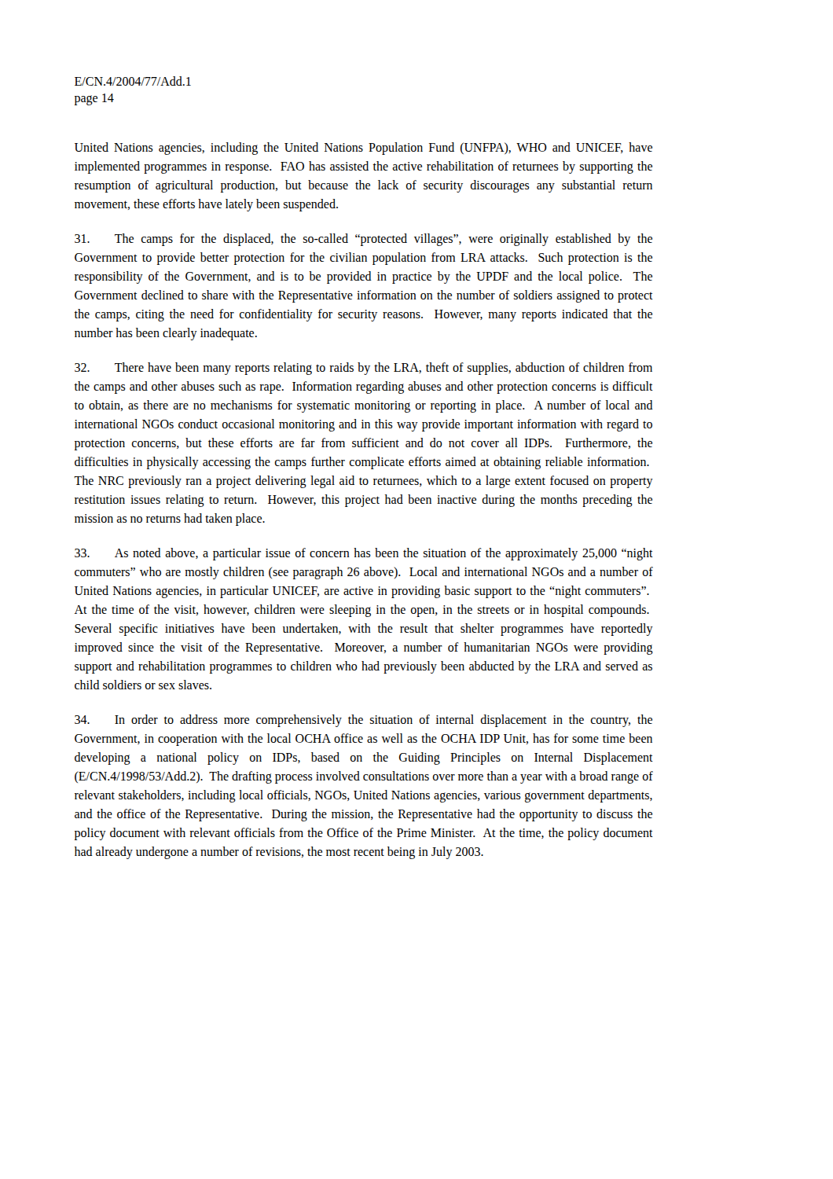E/CN.4/2004/77/Add.1
page 14
United Nations agencies, including the United Nations Population Fund (UNFPA), WHO and UNICEF, have implemented programmes in response. FAO has assisted the active rehabilitation of returnees by supporting the resumption of agricultural production, but because the lack of security discourages any substantial return movement, these efforts have lately been suspended.
31. The camps for the displaced, the so-called “protected villages”, were originally established by the Government to provide better protection for the civilian population from LRA attacks. Such protection is the responsibility of the Government, and is to be provided in practice by the UPDF and the local police. The Government declined to share with the Representative information on the number of soldiers assigned to protect the camps, citing the need for confidentiality for security reasons. However, many reports indicated that the number has been clearly inadequate.
32. There have been many reports relating to raids by the LRA, theft of supplies, abduction of children from the camps and other abuses such as rape. Information regarding abuses and other protection concerns is difficult to obtain, as there are no mechanisms for systematic monitoring or reporting in place. A number of local and international NGOs conduct occasional monitoring and in this way provide important information with regard to protection concerns, but these efforts are far from sufficient and do not cover all IDPs. Furthermore, the difficulties in physically accessing the camps further complicate efforts aimed at obtaining reliable information. The NRC previously ran a project delivering legal aid to returnees, which to a large extent focused on property restitution issues relating to return. However, this project had been inactive during the months preceding the mission as no returns had taken place.
33. As noted above, a particular issue of concern has been the situation of the approximately 25,000 “night commuters” who are mostly children (see paragraph 26 above). Local and international NGOs and a number of United Nations agencies, in particular UNICEF, are active in providing basic support to the “night commuters”. At the time of the visit, however, children were sleeping in the open, in the streets or in hospital compounds. Several specific initiatives have been undertaken, with the result that shelter programmes have reportedly improved since the visit of the Representative. Moreover, a number of humanitarian NGOs were providing support and rehabilitation programmes to children who had previously been abducted by the LRA and served as child soldiers or sex slaves.
34. In order to address more comprehensively the situation of internal displacement in the country, the Government, in cooperation with the local OCHA office as well as the OCHA IDP Unit, has for some time been developing a national policy on IDPs, based on the Guiding Principles on Internal Displacement (E/CN.4/1998/53/Add.2). The drafting process involved consultations over more than a year with a broad range of relevant stakeholders, including local officials, NGOs, United Nations agencies, various government departments, and the office of the Representative. During the mission, the Representative had the opportunity to discuss the policy document with relevant officials from the Office of the Prime Minister. At the time, the policy document had already undergone a number of revisions, the most recent being in July 2003.